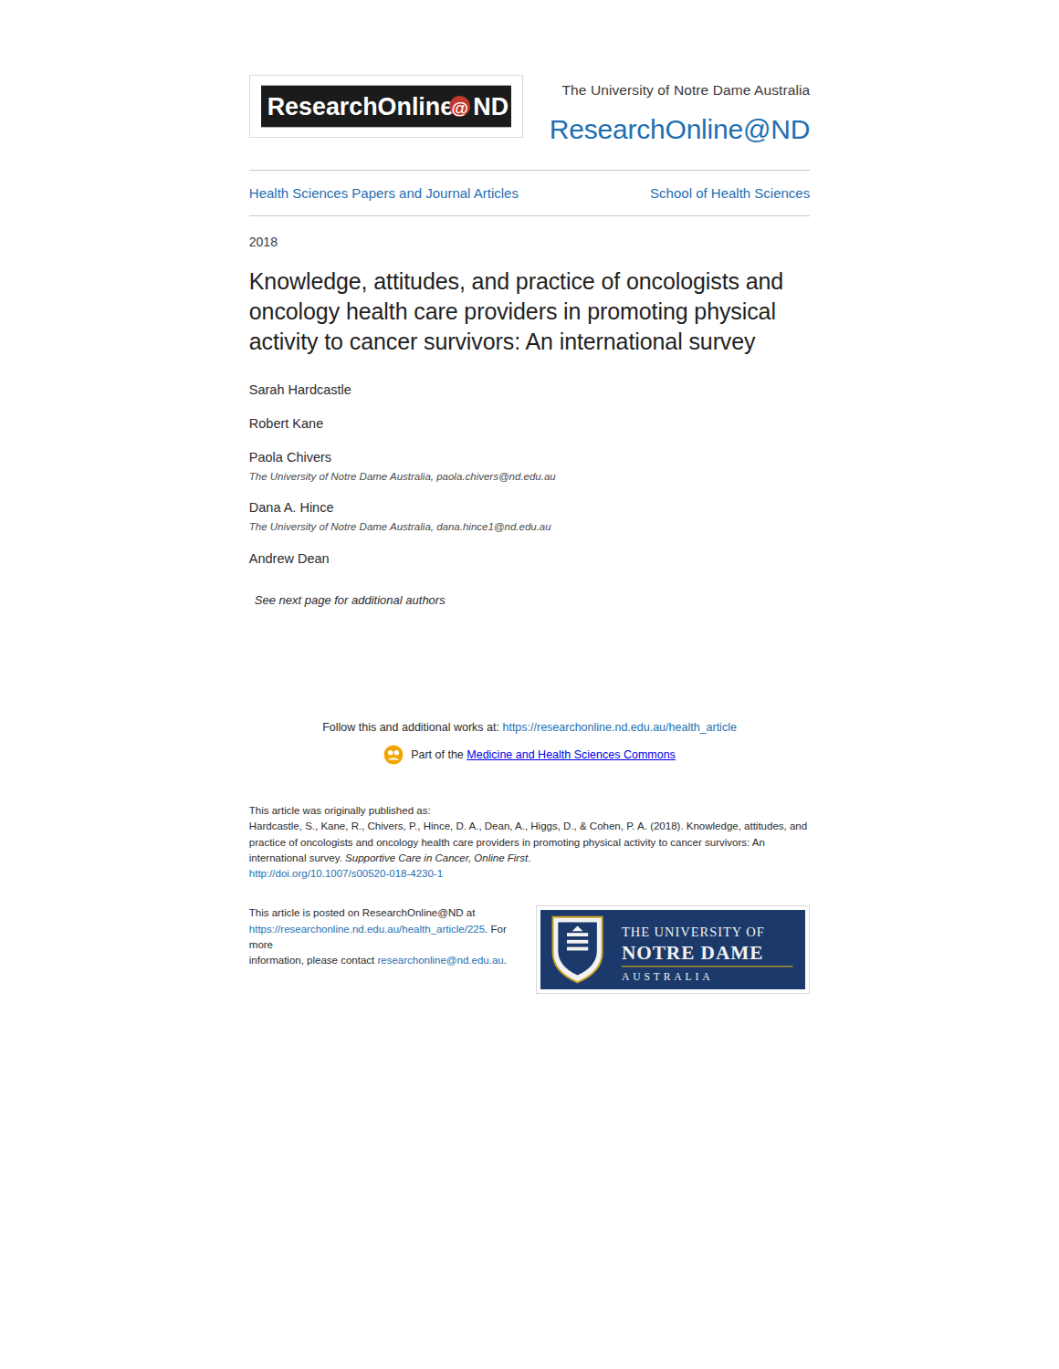ResearchOnline @ ND
The University of Notre Dame Australia
ResearchOnline@ND
Health Sciences Papers and Journal Articles
School of Health Sciences
2018
Knowledge, attitudes, and practice of oncologists and oncology health care providers in promoting physical activity to cancer survivors: An international survey
Sarah Hardcastle
Robert Kane
Paola Chivers
The University of Notre Dame Australia, paola.chivers@nd.edu.au
Dana A. Hince
The University of Notre Dame Australia, dana.hince1@nd.edu.au
Andrew Dean
See next page for additional authors
Follow this and additional works at: https://researchonline.nd.edu.au/health_article
Part of the Medicine and Health Sciences Commons
This article was originally published as:
Hardcastle, S., Kane, R., Chivers, P., Hince, D. A., Dean, A., Higgs, D., & Cohen, P. A. (2018). Knowledge, attitudes, and practice of oncologists and oncology health care providers in promoting physical activity to cancer survivors: An international survey. Supportive Care in Cancer, Online First.
http://doi.org/10.1007/s00520-018-4230-1
This article is posted on ResearchOnline@ND at
https://researchonline.nd.edu.au/health_article/225. For more
information, please contact researchonline@nd.edu.au.
THE UNIVERSITY OF NOTRE DAME AUSTRALIA